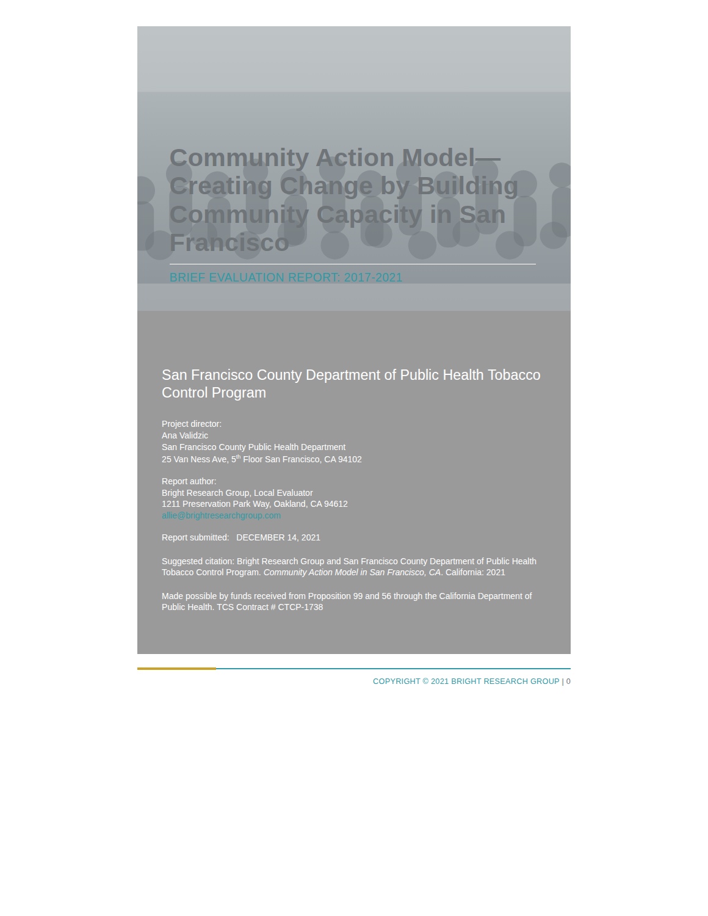Community Action Model—Creating Change by Building Community Capacity in San Francisco
BRIEF EVALUATION REPORT: 2017-2021
San Francisco County Department of Public Health Tobacco Control Program
Project director:
Ana Validzic
San Francisco County Public Health Department
25 Van Ness Ave, 5th Floor San Francisco, CA 94102
Report author:
Bright Research Group, Local Evaluator
1211 Preservation Park Way, Oakland, CA 94612
allie@brightresearchgroup.com
Report submitted: DECEMBER 14, 2021
Suggested citation: Bright Research Group and San Francisco County Department of Public Health Tobacco Control Program. Community Action Model in San Francisco, CA. California: 2021
Made possible by funds received from Proposition 99 and 56 through the California Department of Public Health. TCS Contract # CTCP-1738
COPYRIGHT © 2021 BRIGHT RESEARCH GROUP | 0